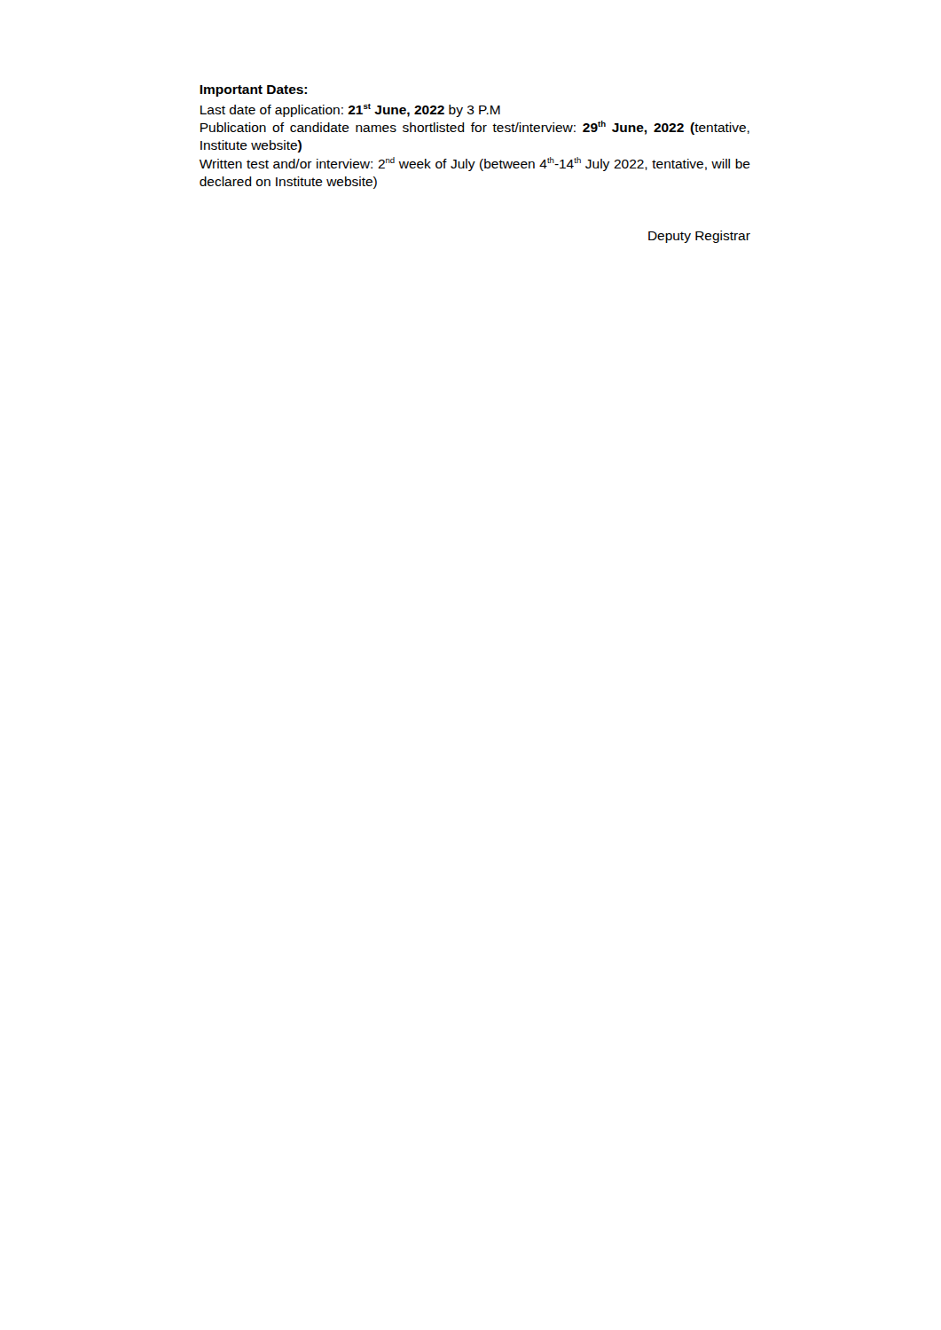Important Dates:
Last date of application: 21st June, 2022 by 3 P.M
Publication of candidate names shortlisted for test/interview: 29th June, 2022 (tentative, Institute website)
Written test and/or interview: 2nd week of July (between 4th-14th July 2022, tentative, will be declared on Institute website)
Deputy Registrar